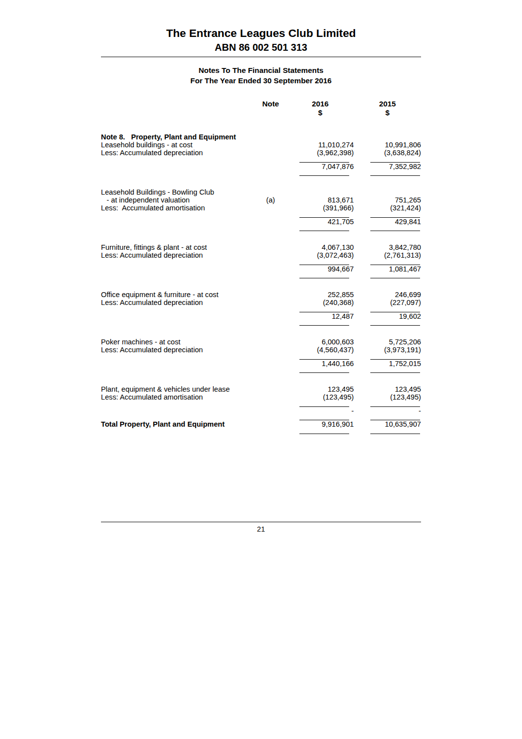The Entrance Leagues Club Limited
ABN 86 002 501 313
Notes To The Financial Statements
For The Year Ended 30 September 2016
| | Note | 2016 | 2015 |
| | | $ | $ |
| Note 8. Property, Plant and Equipment |
| Leasehold buildings - at cost | | 11,010,274 | 10,991,806 |
| Less: Accumulated depreciation | | (3,962,398) | (3,638,824) |
| | | 7,047,876 | 7,352,982 |
| Leasehold Buildings - Bowling Club | | | |
| - at independent valuation | (a) | 813,671 | 751,265 |
| Less: Accumulated amortisation | | (391,966) | (321,424) |
| | | 421,705 | 429,841 |
| Furniture, fittings & plant - at cost | | 4,067,130 | 3,842,780 |
| Less: Accumulated depreciation | | (3,072,463) | (2,761,313) |
| | | 994,667 | 1,081,467 |
| Office equipment & furniture - at cost | | 252,855 | 246,699 |
| Less: Accumulated depreciation | | (240,368) | (227,097) |
| | | 12,487 | 19,602 |
| Poker machines - at cost | | 6,000,603 | 5,725,206 |
| Less: Accumulated depreciation | | (4,560,437) | (3,973,191) |
| | | 1,440,166 | 1,752,015 |
| Plant, equipment & vehicles under lease | | 123,495 | 123,495 |
| Less: Accumulated amortisation | | (123,495) | (123,495) |
| | | - | - |
| Total Property, Plant and Equipment | | 9,916,901 | 10,635,907 |
21